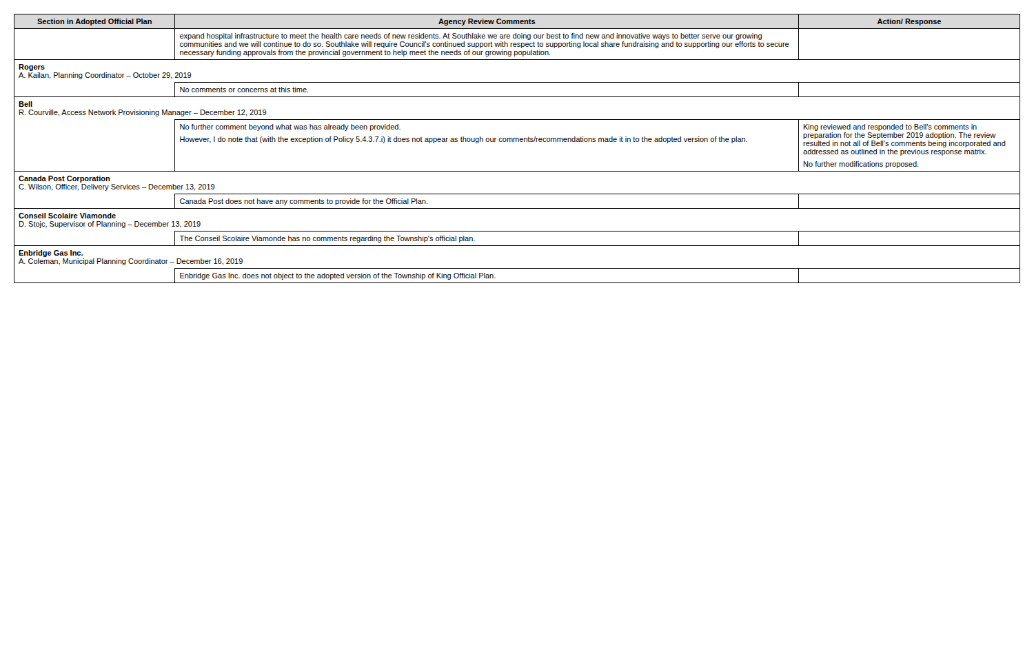| Section in Adopted Official Plan | Agency Review Comments | Action/ Response |
| --- | --- | --- |
| | expand hospital infrastructure to meet the health care needs of new residents. At Southlake we are doing our best to find new and innovative ways to better serve our growing communities and we will continue to do so. Southlake will require Council's continued support with respect to supporting local share fundraising and to supporting our efforts to secure necessary funding approvals from the provincial government to help meet the needs of our growing population. | |
| Rogers A. Kailan, Planning Coordinator – October 29, 2019 |
| | No comments or concerns at this time. | |
| Bell R. Courville, Access Network Provisioning Manager – December 12, 2019 |
| | No further comment beyond what was has already been provided. However, I do note that (with the exception of Policy 5.4.3.7.i) it does not appear as though our comments/recommendations made it in to the adopted version of the plan. | King reviewed and responded to Bell's comments in preparation for the September 2019 adoption. The review resulted in not all of Bell's comments being incorporated and addressed as outlined in the previous response matrix. No further modifications proposed. |
| Canada Post Corporation C. Wilson, Officer, Delivery Services – December 13, 2019 |
| | Canada Post does not have any comments to provide for the Official Plan. | |
| Conseil Scolaire Viamonde D. Stojc, Supervisor of Planning – December 13, 2019 |
| | The Conseil Scolaire Viamonde has no comments regarding the Township's official plan. | |
| Enbridge Gas Inc. A. Coleman, Municipal Planning Coordinator – December 16, 2019 |
| | Enbridge Gas Inc. does not object to the adopted version of the Township of King Official Plan. | |